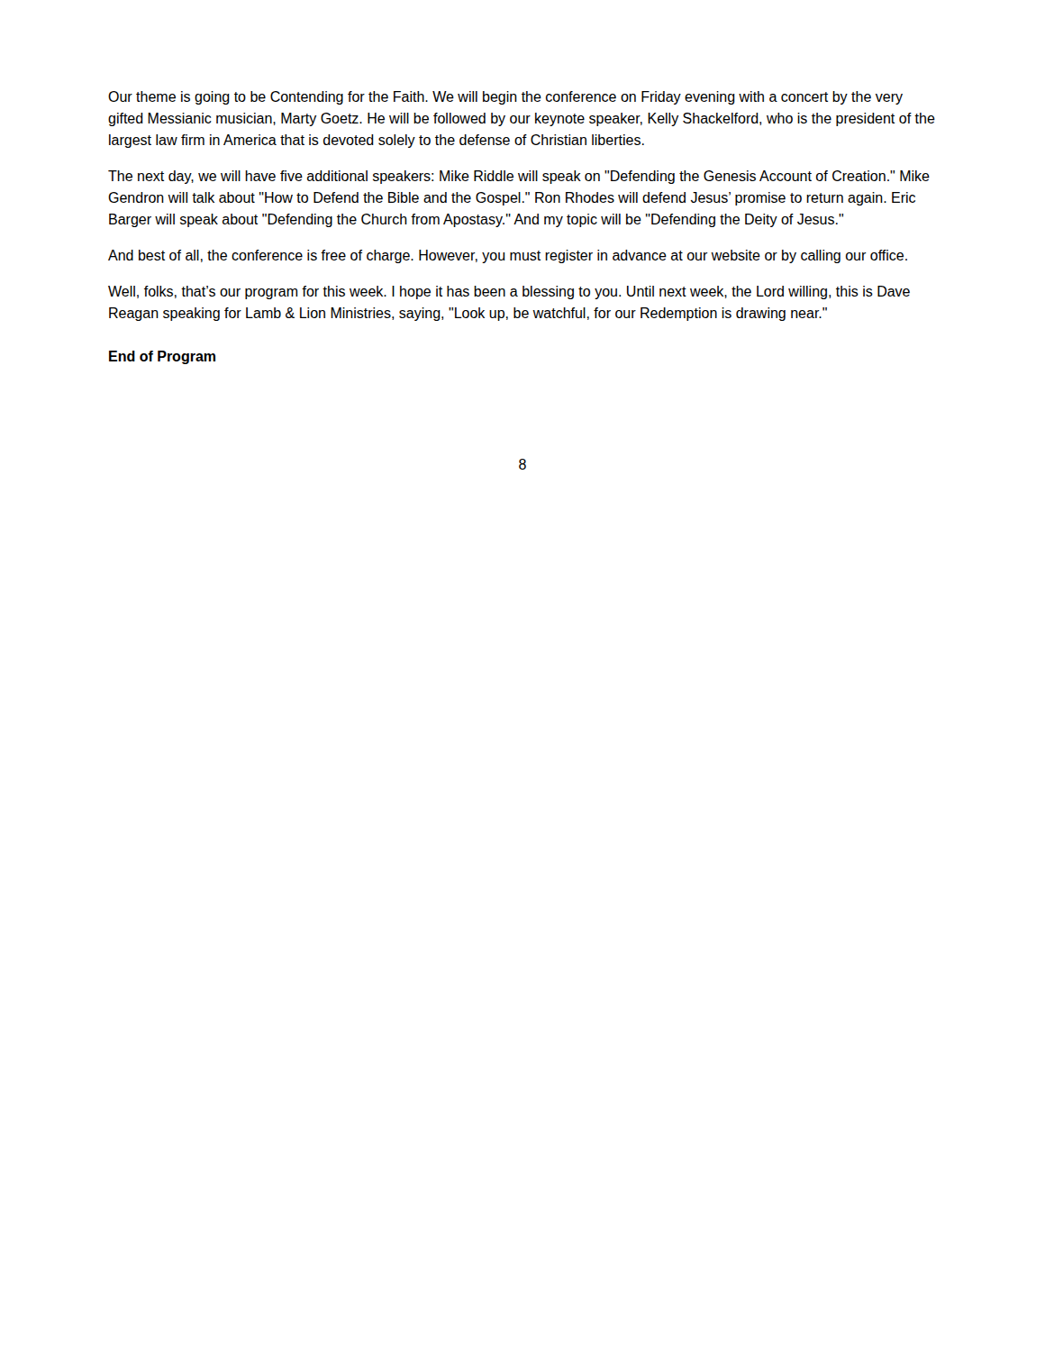Our theme is going to be Contending for the Faith. We will begin the conference on Friday evening with a concert by the very gifted Messianic musician, Marty Goetz. He will be followed by our keynote speaker, Kelly Shackelford, who is the president of the largest law firm in America that is devoted solely to the defense of Christian liberties.
The next day, we will have five additional speakers: Mike Riddle will speak on "Defending the Genesis Account of Creation." Mike Gendron will talk about "How to Defend the Bible and the Gospel." Ron Rhodes will defend Jesus’ promise to return again. Eric Barger will speak about "Defending the Church from Apostasy." And my topic will be "Defending the Deity of Jesus."
And best of all, the conference is free of charge. However, you must register in advance at our website or by calling our office.
Well, folks, that’s our program for this week. I hope it has been a blessing to you. Until next week, the Lord willing, this is Dave Reagan speaking for Lamb & Lion Ministries, saying, "Look up, be watchful, for our Redemption is drawing near."
End of Program
8